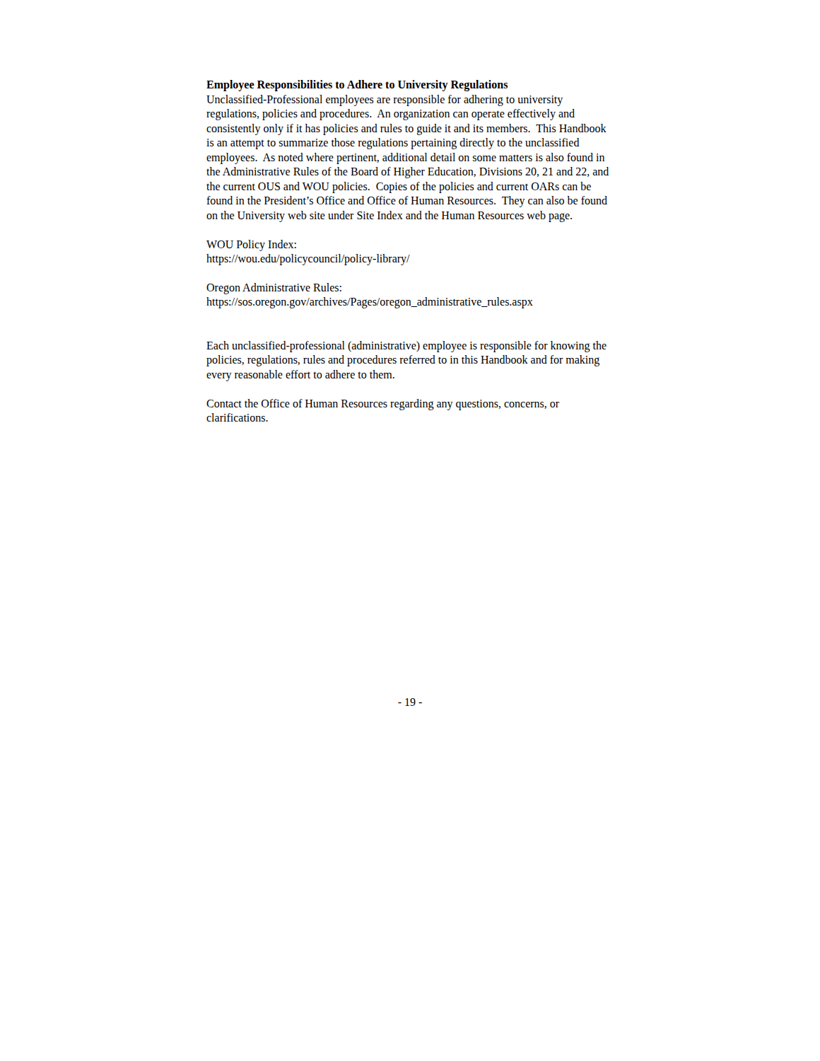Employee Responsibilities to Adhere to University Regulations
Unclassified-Professional employees are responsible for adhering to university regulations, policies and procedures. An organization can operate effectively and consistently only if it has policies and rules to guide it and its members. This Handbook is an attempt to summarize those regulations pertaining directly to the unclassified employees. As noted where pertinent, additional detail on some matters is also found in the Administrative Rules of the Board of Higher Education, Divisions 20, 21 and 22, and the current OUS and WOU policies. Copies of the policies and current OARs can be found in the President’s Office and Office of Human Resources. They can also be found on the University web site under Site Index and the Human Resources web page.
WOU Policy Index:
https://wou.edu/policycouncil/policy-library/
Oregon Administrative Rules:
https://sos.oregon.gov/archives/Pages/oregon_administrative_rules.aspx
Each unclassified-professional (administrative) employee is responsible for knowing the policies, regulations, rules and procedures referred to in this Handbook and for making every reasonable effort to adhere to them.
Contact the Office of Human Resources regarding any questions, concerns, or clarifications.
- 19 -